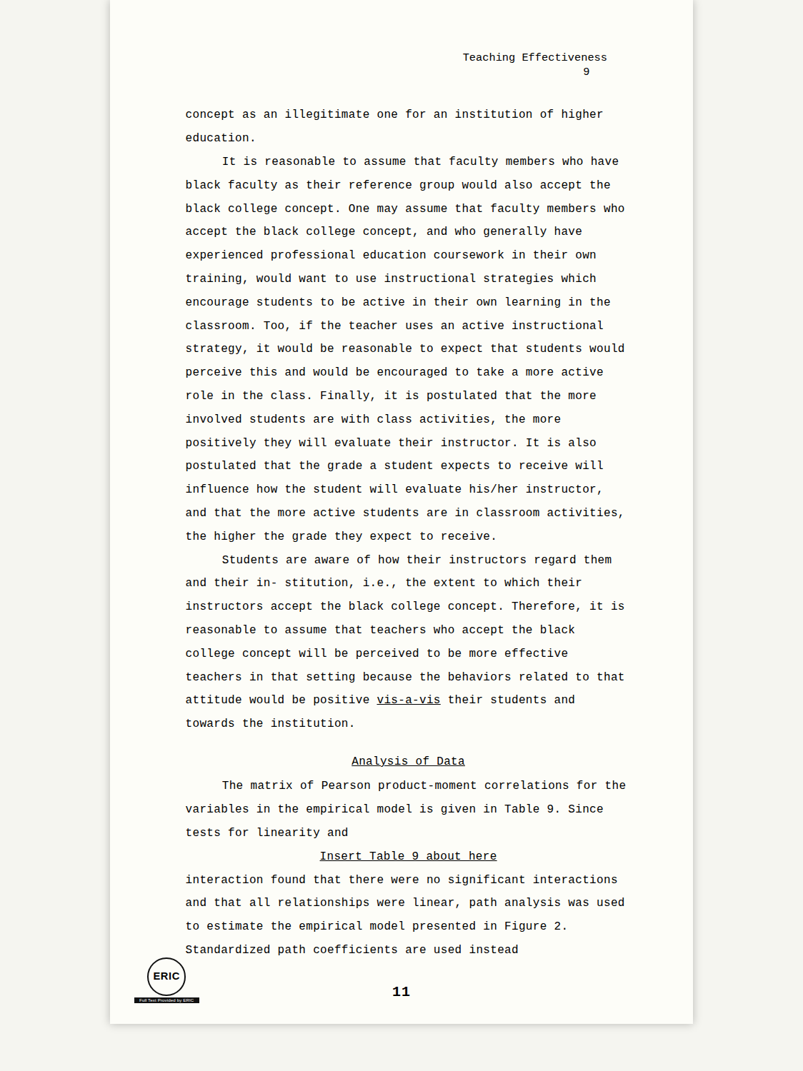Teaching Effectiveness 9
concept as an illegitimate one for an institution of higher education.
It is reasonable to assume that faculty members who have black faculty as their reference group would also accept the black college concept. One may assume that faculty members who accept the black college concept, and who generally have experienced professional education coursework in their own training, would want to use instructional strategies which encourage students to be active in their own learning in the classroom. Too, if the teacher uses an active instructional strategy, it would be reasonable to expect that students would perceive this and would be encouraged to take a more active role in the class. Finally, it is postulated that the more involved students are with class activities, the more positively they will evaluate their instructor. It is also postulated that the grade a student expects to receive will influence how the student will evaluate his/her instructor, and that the more active students are in classroom activities, the higher the grade they expect to receive.
Students are aware of how their instructors regard them and their in- stitution, i.e., the extent to which their instructors accept the black college concept. Therefore, it is reasonable to assume that teachers who accept the black college concept will be perceived to be more effective teachers in that setting because the behaviors related to that attitude would be positive vis-a-vis their students and towards the institution.
Analysis of Data
The matrix of Pearson product-moment correlations for the variables in the empirical model is given in Table 9. Since tests for linearity and
Insert Table 9 about here
interaction found that there were no significant interactions and that all relationships were linear, path analysis was used to estimate the empirical model presented in Figure 2. Standardized path coefficients are used instead
11
ERIC Full Text Provided by ERIC